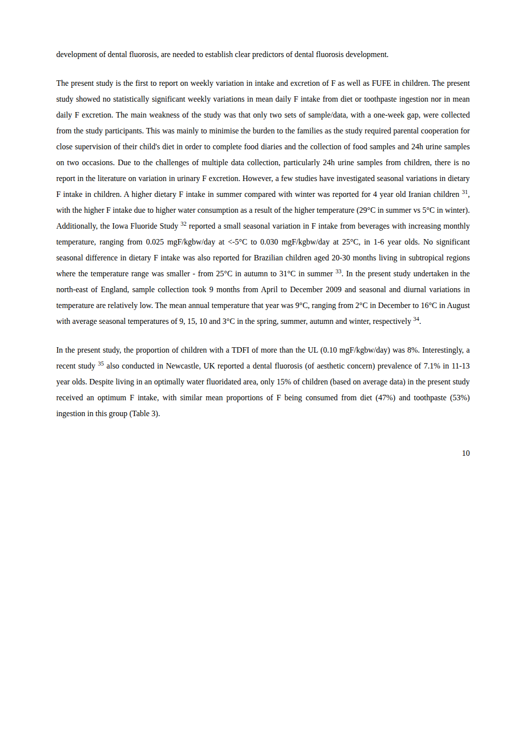development of dental fluorosis, are needed to establish clear predictors of dental fluorosis development.
The present study is the first to report on weekly variation in intake and excretion of F as well as FUFE in children. The present study showed no statistically significant weekly variations in mean daily F intake from diet or toothpaste ingestion nor in mean daily F excretion. The main weakness of the study was that only two sets of sample/data, with a one-week gap, were collected from the study participants. This was mainly to minimise the burden to the families as the study required parental cooperation for close supervision of their child's diet in order to complete food diaries and the collection of food samples and 24h urine samples on two occasions. Due to the challenges of multiple data collection, particularly 24h urine samples from children, there is no report in the literature on variation in urinary F excretion. However, a few studies have investigated seasonal variations in dietary F intake in children. A higher dietary F intake in summer compared with winter was reported for 4 year old Iranian children 31, with the higher F intake due to higher water consumption as a result of the higher temperature (29°C in summer vs 5°C in winter). Additionally, the Iowa Fluoride Study 32 reported a small seasonal variation in F intake from beverages with increasing monthly temperature, ranging from 0.025 mgF/kgbw/day at <-5°C to 0.030 mgF/kgbw/day at 25°C, in 1-6 year olds. No significant seasonal difference in dietary F intake was also reported for Brazilian children aged 20-30 months living in subtropical regions where the temperature range was smaller - from 25°C in autumn to 31°C in summer 33. In the present study undertaken in the north-east of England, sample collection took 9 months from April to December 2009 and seasonal and diurnal variations in temperature are relatively low. The mean annual temperature that year was 9°C, ranging from 2°C in December to 16°C in August with average seasonal temperatures of 9, 15, 10 and 3°C in the spring, summer, autumn and winter, respectively 34.
In the present study, the proportion of children with a TDFI of more than the UL (0.10 mgF/kgbw/day) was 8%. Interestingly, a recent study 35 also conducted in Newcastle, UK reported a dental fluorosis (of aesthetic concern) prevalence of 7.1% in 11-13 year olds. Despite living in an optimally water fluoridated area, only 15% of children (based on average data) in the present study received an optimum F intake, with similar mean proportions of F being consumed from diet (47%) and toothpaste (53%) ingestion in this group (Table 3).
10